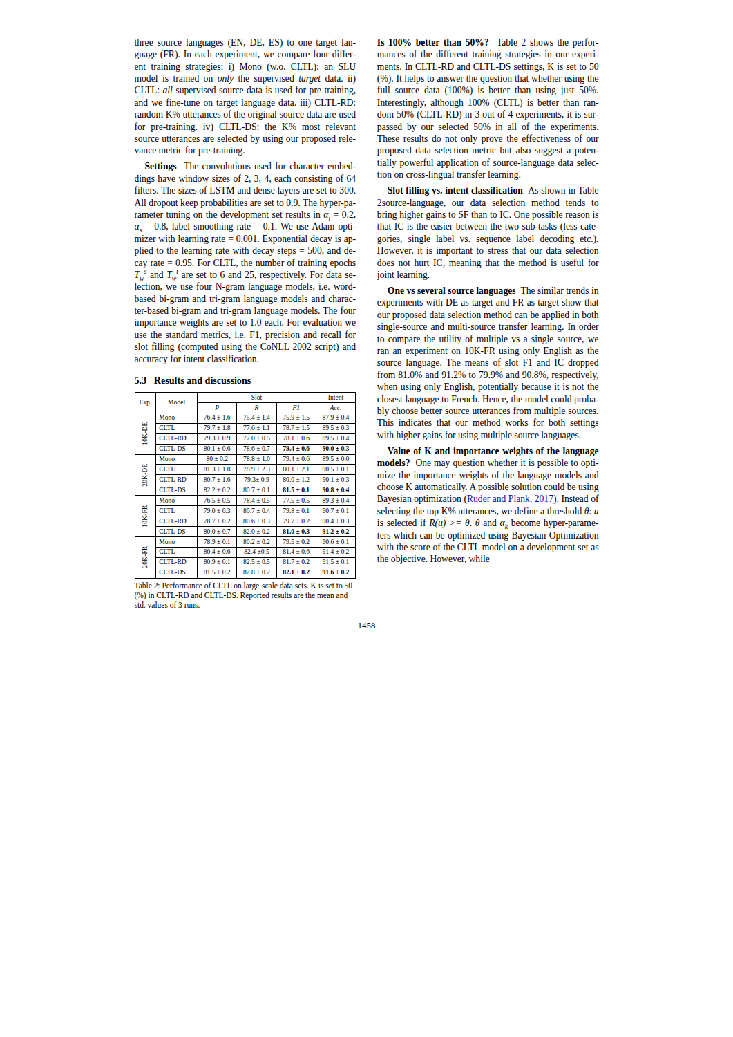three source languages (EN, DE, ES) to one target language (FR). In each experiment, we compare four different training strategies: i) Mono (w.o. CLTL): an SLU model is trained on only the supervised target data. ii) CLTL: all supervised source data is used for pre-training, and we fine-tune on target language data. iii) CLTL-RD: random K% utterances of the original source data are used for pre-training. iv) CLTL-DS: the K% most relevant source utterances are selected by using our proposed relevance metric for pre-training.
Settings The convolutions used for character embeddings have window sizes of 2, 3, 4, each consisting of 64 filters. The sizes of LSTM and dense layers are set to 300. All dropout keep probabilities are set to 0.9. The hyper-parameter tuning on the development set results in αi = 0.2, αs = 0.8, label smoothing rate = 0.1. We use Adam optimizer with learning rate = 0.001. Exponential decay is applied to the learning rate with decay steps = 500, and decay rate = 0.95. For CLTL, the number of training epochs Tws and Twt are set to 6 and 25, respectively. For data selection, we use four N-gram language models, i.e. word-based bi-gram and tri-gram language models and character-based bi-gram and tri-gram language models. The four importance weights are set to 1.0 each. For evaluation we use the standard metrics, i.e. F1, precision and recall for slot filling (computed using the CoNLL 2002 script) and accuracy for intent classification.
5.3 Results and discussions
| Exp. | Model | Slot | Intent |
| --- | --- | --- | --- |
| P | R | F1 | Acc. |
| 10K-DE | Mono | 76.4 ± 1.6 | 75.4 ± 1.4 | 75.9 ± 1.5 | 87.9 ± 0.4 |
| CLTL | 79.7 ± 1.8 | 77.6 ± 1.1 | 78.7 ± 1.5 | 89.5 ± 0.3 |
| CLTL-RD | 79.3 ± 0.9 | 77.0 ± 0.5 | 78.1 ± 0.6 | 89.5 ± 0.4 |
| CLTL-DS | 80.1 ± 0.6 | 78.6 ± 0.7 | 79.4 ± 0.6 | 90.0 ± 0.3 |
| 20K-DE | Mono | 80 ± 0.2 | 78.8 ± 1.0 | 79.4 ± 0.6 | 89.5 ± 0.0 |
| CLTL | 81.3 ± 1.8 | 78.9 ± 2.3 | 80.1 ± 2.1 | 90.5 ± 0.1 |
| CLTL-RD | 80.7 ± 1.6 | 79.3± 0.9 | 80.0 ± 1.2 | 90.1 ± 0.3 |
| CLTL-DS | 82.2 ± 0.2 | 80.7 ± 0.1 | 81.5 ± 0.1 | 90.8 ± 0.4 |
| 10K-FR | Mono | 76.5 ± 0.5 | 78.4 ± 0.5 | 77.5 ± 0.5 | 89.3 ± 0.4 |
| CLTL | 79.0 ± 0.3 | 80.7 ± 0.4 | 79.8 ± 0.1 | 90.7 ± 0.1 |
| CLTL-RD | 78.7 ± 0.2 | 80.6 ± 0.3 | 79.7 ± 0.2 | 90.4 ± 0.3 |
| CLTL-DS | 80.0 ± 0.7 | 82.0 ± 0.2 | 81.0 ± 0.3 | 91.2 ± 0.2 |
| 20K-FR | Mono | 78.9 ± 0.1 | 80.2 ± 0.2 | 79.5 ± 0.2 | 90.6 ± 0.1 |
| CLTL | 80.4 ± 0.6 | 82.4 ±0.5 | 81.4 ± 0.6 | 91.4 ± 0.2 |
| CLTL-RD | 80.9 ± 0.1 | 82.5 ± 0.5 | 81.7 ± 0.2 | 91.5 ± 0.1 |
| CLTL-DS | 81.5 ± 0.2 | 82.8 ± 0.2 | 82.1 ± 0.2 | 91.6 ± 0.2 |
Table 2: Performance of CLTL on large-scale data sets. K is set to 50 (%) in CLTL-RD and CLTL-DS. Reported results are the mean and std. values of 3 runs.
Is 100% better than 50%? Table 2 shows the performances of the different training strategies in our experiments. In CLTL-RD and CLTL-DS settings, K is set to 50 (%). It helps to answer the question that whether using the full source data (100%) is better than using just 50%. Interestingly, although 100% (CLTL) is better than random 50% (CLTL-RD) in 3 out of 4 experiments, it is surpassed by our selected 50% in all of the experiments. These results do not only prove the effectiveness of our proposed data selection metric but also suggest a potentially powerful application of source-language data selection on cross-lingual transfer learning.
Slot filling vs. intent classification As shown in Table 2source-language, our data selection method tends to bring higher gains to SF than to IC. One possible reason is that IC is the easier between the two sub-tasks (less categories, single label vs. sequence label decoding etc.). However, it is important to stress that our data selection does not hurt IC, meaning that the method is useful for joint learning.
One vs several source languages The similar trends in experiments with DE as target and FR as target show that our proposed data selection method can be applied in both single-source and multi-source transfer learning. In order to compare the utility of multiple vs a single source, we ran an experiment on 10K-FR using only English as the source language. The means of slot F1 and IC dropped from 81.0% and 91.2% to 79.9% and 90.8%, respectively, when using only English, potentially because it is not the closest language to French. Hence, the model could probably choose better source utterances from multiple sources. This indicates that our method works for both settings with higher gains for using multiple source languages.
Value of K and importance weights of the language models? One may question whether it is possible to optimize the importance weights of the language models and choose K automatically. A possible solution could be using Bayesian optimization (Ruder and Plank, 2017). Instead of selecting the top K% utterances, we define a threshold θ: u is selected if R(u) >= θ. θ and αk become hyper-parameters which can be optimized using Bayesian Optimization with the score of the CLTL model on a development set as the objective. However, while
1458